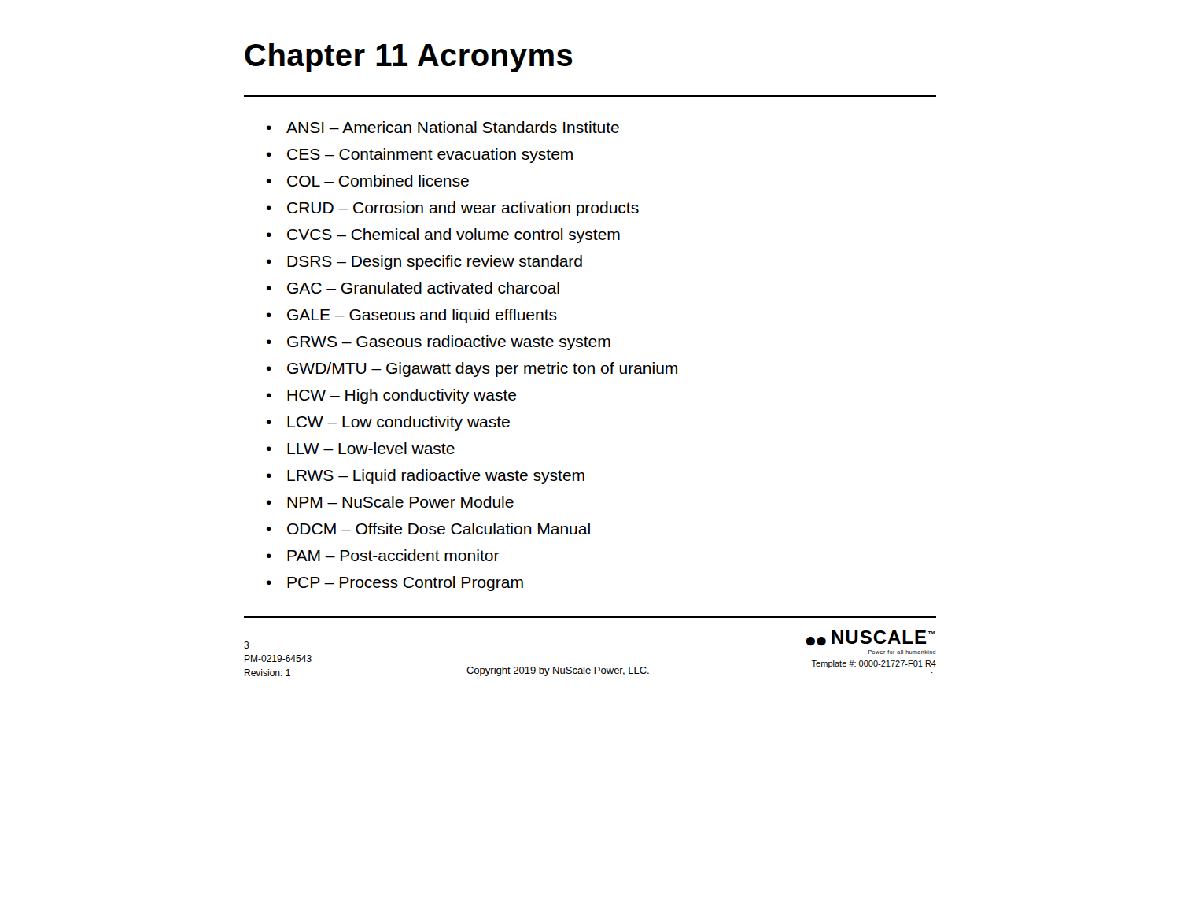Chapter 11 Acronyms
ANSI – American National Standards Institute
CES – Containment evacuation system
COL – Combined license
CRUD – Corrosion and wear activation products
CVCS – Chemical and volume control system
DSRS – Design specific review standard
GAC – Granulated activated charcoal
GALE – Gaseous and liquid effluents
GRWS – Gaseous radioactive waste system
GWD/MTU – Gigawatt days per metric ton of uranium
HCW – High conductivity waste
LCW – Low conductivity waste
LLW – Low-level waste
LRWS – Liquid radioactive waste system
NPM – NuScale Power Module
ODCM – Offsite Dose Calculation Manual
PAM – Post-accident monitor
PCP – Process Control Program
3 PM-0219-64543 Revision: 1
Copyright 2019 by NuScale Power, LLC.
●● NUSCALE™ Power for all humankind
Template #: 0000-21727-F01 R4
⋮